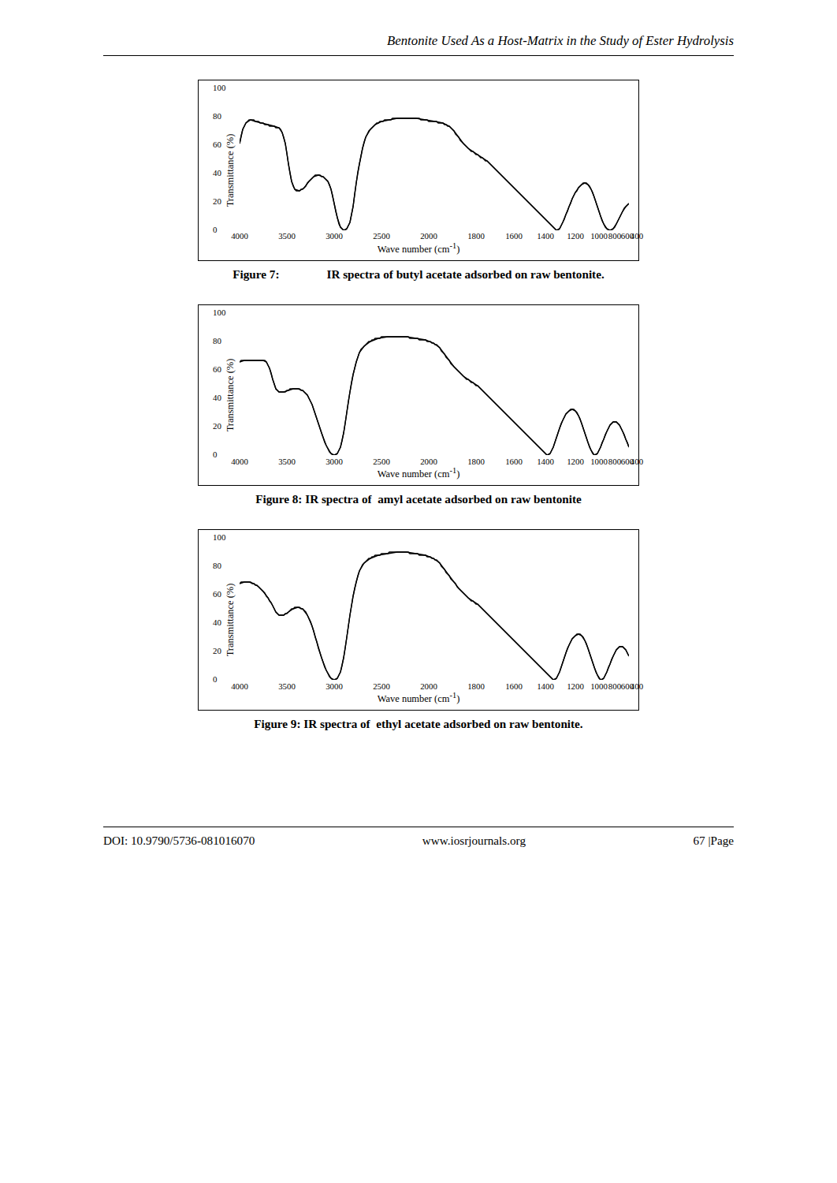Bentonite Used As a Host-Matrix in the Study of Ester Hydrolysis
Transmittance (%) 100 80 60 40 20 0 4000 3500 3000 2500 2000 1800 1600 1400 1200 1000 800 600 400 Wave number (cm-1)
Figure 7: IR spectra of butyl acetate adsorbed on raw bentonite.
Transmittance (%) 100 80 60 40 20 0 4000 3500 3000 2500 2000 1800 1600 1400 1200 1000 800 600 400 Wave number (cm-1)
Figure 8: IR spectra of amyl acetate adsorbed on raw bentonite
Transmittance (%) 100 80 60 40 20 0 4000 3500 3000 2500 2000 1800 1600 1400 1200 1000 800 600 400 Wave number (cm-1)
Figure 9: IR spectra of ethyl acetate adsorbed on raw bentonite.
DOI: 10.9790/5736-081016070 www.iosrjournals.org 67 |Page